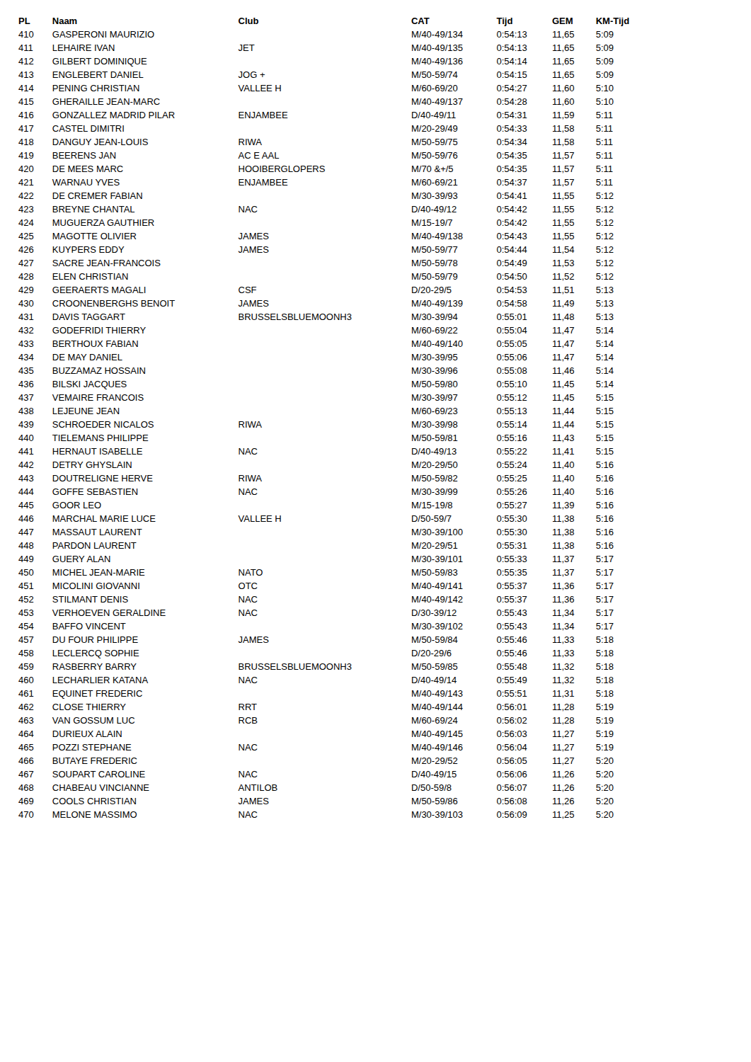| PL | Naam | Club | CAT | Tijd | GEM | KM-Tijd |
| --- | --- | --- | --- | --- | --- | --- |
| 410 | GASPERONI MAURIZIO | | M/40-49/134 | 0:54:13 | 11,65 | 5:09 |
| 411 | LEHAIRE IVAN | JET | M/40-49/135 | 0:54:13 | 11,65 | 5:09 |
| 412 | GILBERT DOMINIQUE | | M/40-49/136 | 0:54:14 | 11,65 | 5:09 |
| 413 | ENGLEBERT DANIEL | JOG + | M/50-59/74 | 0:54:15 | 11,65 | 5:09 |
| 414 | PENING CHRISTIAN | VALLEE H | M/60-69/20 | 0:54:27 | 11,60 | 5:10 |
| 415 | GHERAILLE JEAN-MARC | | M/40-49/137 | 0:54:28 | 11,60 | 5:10 |
| 416 | GONZALLEZ MADRID PILAR | ENJAMBEE | D/40-49/11 | 0:54:31 | 11,59 | 5:11 |
| 417 | CASTEL DIMITRI | | M/20-29/49 | 0:54:33 | 11,58 | 5:11 |
| 418 | DANGUY JEAN-LOUIS | RIWA | M/50-59/75 | 0:54:34 | 11,58 | 5:11 |
| 419 | BEERENS JAN | AC E AAL | M/50-59/76 | 0:54:35 | 11,57 | 5:11 |
| 420 | DE MEES MARC | HOOIBERGLOPERS | M/70 &+/5 | 0:54:35 | 11,57 | 5:11 |
| 421 | WARNAU YVES | ENJAMBEE | M/60-69/21 | 0:54:37 | 11,57 | 5:11 |
| 422 | DE CREMER FABIAN | | M/30-39/93 | 0:54:41 | 11,55 | 5:12 |
| 423 | BREYNE CHANTAL | NAC | D/40-49/12 | 0:54:42 | 11,55 | 5:12 |
| 424 | MUGUERZA GAUTHIER | | M/15-19/7 | 0:54:42 | 11,55 | 5:12 |
| 425 | MAGOTTE OLIVIER | JAMES | M/40-49/138 | 0:54:43 | 11,55 | 5:12 |
| 426 | KUYPERS EDDY | JAMES | M/50-59/77 | 0:54:44 | 11,54 | 5:12 |
| 427 | SACRE JEAN-FRANCOIS | | M/50-59/78 | 0:54:49 | 11,53 | 5:12 |
| 428 | ELEN CHRISTIAN | | M/50-59/79 | 0:54:50 | 11,52 | 5:12 |
| 429 | GEERAERTS MAGALI | CSF | D/20-29/5 | 0:54:53 | 11,51 | 5:13 |
| 430 | CROONENBERGHS BENOIT | JAMES | M/40-49/139 | 0:54:58 | 11,49 | 5:13 |
| 431 | DAVIS TAGGART | BRUSSELSBLUEMOONH3 | M/30-39/94 | 0:55:01 | 11,48 | 5:13 |
| 432 | GODEFRIDI THIERRY | | M/60-69/22 | 0:55:04 | 11,47 | 5:14 |
| 433 | BERTHOUX FABIAN | | M/40-49/140 | 0:55:05 | 11,47 | 5:14 |
| 434 | DE MAY DANIEL | | M/30-39/95 | 0:55:06 | 11,47 | 5:14 |
| 435 | BUZZAMAZ HOSSAIN | | M/30-39/96 | 0:55:08 | 11,46 | 5:14 |
| 436 | BILSKI JACQUES | | M/50-59/80 | 0:55:10 | 11,45 | 5:14 |
| 437 | VEMAIRE FRANCOIS | | M/30-39/97 | 0:55:12 | 11,45 | 5:15 |
| 438 | LEJEUNE JEAN | | M/60-69/23 | 0:55:13 | 11,44 | 5:15 |
| 439 | SCHROEDER NICALOS | RIWA | M/30-39/98 | 0:55:14 | 11,44 | 5:15 |
| 440 | TIELEMANS PHILIPPE | | M/50-59/81 | 0:55:16 | 11,43 | 5:15 |
| 441 | HERNAUT ISABELLE | NAC | D/40-49/13 | 0:55:22 | 11,41 | 5:15 |
| 442 | DETRY GHYSLAIN | | M/20-29/50 | 0:55:24 | 11,40 | 5:16 |
| 443 | DOUTRELIGNE HERVE | RIWA | M/50-59/82 | 0:55:25 | 11,40 | 5:16 |
| 444 | GOFFE SEBASTIEN | NAC | M/30-39/99 | 0:55:26 | 11,40 | 5:16 |
| 445 | GOOR LEO | | M/15-19/8 | 0:55:27 | 11,39 | 5:16 |
| 446 | MARCHAL MARIE LUCE | VALLEE H | D/50-59/7 | 0:55:30 | 11,38 | 5:16 |
| 447 | MASSAUT LAURENT | | M/30-39/100 | 0:55:30 | 11,38 | 5:16 |
| 448 | PARDON LAURENT | | M/20-29/51 | 0:55:31 | 11,38 | 5:16 |
| 449 | GUERY ALAN | | M/30-39/101 | 0:55:33 | 11,37 | 5:17 |
| 450 | MICHEL JEAN-MARIE | NATO | M/50-59/83 | 0:55:35 | 11,37 | 5:17 |
| 451 | MICOLINI GIOVANNI | OTC | M/40-49/141 | 0:55:37 | 11,36 | 5:17 |
| 452 | STILMANT DENIS | NAC | M/40-49/142 | 0:55:37 | 11,36 | 5:17 |
| 453 | VERHOEVEN GERALDINE | NAC | D/30-39/12 | 0:55:43 | 11,34 | 5:17 |
| 454 | BAFFO VINCENT | | M/30-39/102 | 0:55:43 | 11,34 | 5:17 |
| 457 | DU FOUR PHILIPPE | JAMES | M/50-59/84 | 0:55:46 | 11,33 | 5:18 |
| 458 | LECLERCQ SOPHIE | | D/20-29/6 | 0:55:46 | 11,33 | 5:18 |
| 459 | RASBERRY BARRY | BRUSSELSBLUEMOONH3 | M/50-59/85 | 0:55:48 | 11,32 | 5:18 |
| 460 | LECHARLIER KATANA | NAC | D/40-49/14 | 0:55:49 | 11,32 | 5:18 |
| 461 | EQUINET FREDERIC | | M/40-49/143 | 0:55:51 | 11,31 | 5:18 |
| 462 | CLOSE THIERRY | RRT | M/40-49/144 | 0:56:01 | 11,28 | 5:19 |
| 463 | VAN GOSSUM LUC | RCB | M/60-69/24 | 0:56:02 | 11,28 | 5:19 |
| 464 | DURIEUX ALAIN | | M/40-49/145 | 0:56:03 | 11,27 | 5:19 |
| 465 | POZZI STEPHANE | NAC | M/40-49/146 | 0:56:04 | 11,27 | 5:19 |
| 466 | BUTAYE FREDERIC | | M/20-29/52 | 0:56:05 | 11,27 | 5:20 |
| 467 | SOUPART CAROLINE | NAC | D/40-49/15 | 0:56:06 | 11,26 | 5:20 |
| 468 | CHABEAU VINCIANNE | ANTILOB | D/50-59/8 | 0:56:07 | 11,26 | 5:20 |
| 469 | COOLS CHRISTIAN | JAMES | M/50-59/86 | 0:56:08 | 11,26 | 5:20 |
| 470 | MELONE MASSIMO | NAC | M/30-39/103 | 0:56:09 | 11,25 | 5:20 |